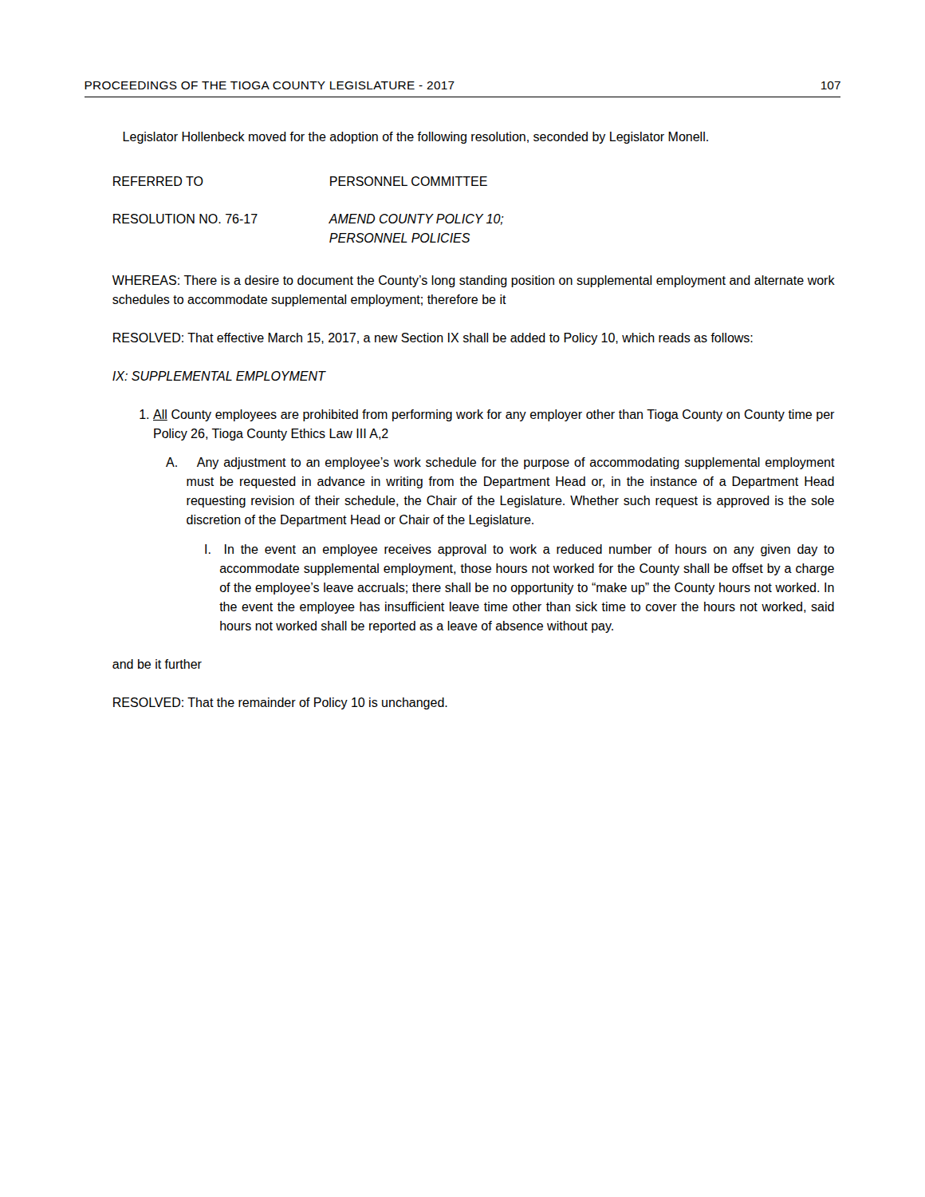PROCEEDINGS OF THE TIOGA COUNTY LEGISLATURE - 2017 107
Legislator Hollenbeck moved for the adoption of the following resolution, seconded by Legislator Monell.
REFERRED TO PERSONNEL COMMITTEE
RESOLUTION NO. 76-17 AMEND COUNTY POLICY 10;
PERSONNEL POLICIES
WHEREAS: There is a desire to document the County’s long standing position on supplemental employment and alternate work schedules to accommodate supplemental employment; therefore be it
RESOLVED: That effective March 15, 2017, a new Section IX shall be added to Policy 10, which reads as follows:
IX: SUPPLEMENTAL EMPLOYMENT
All County employees are prohibited from performing work for any employer other than Tioga County on County time per Policy 26, Tioga County Ethics Law III A,2
A. Any adjustment to an employee’s work schedule for the purpose of accommodating supplemental employment must be requested in advance in writing from the Department Head or, in the instance of a Department Head requesting revision of their schedule, the Chair of the Legislature. Whether such request is approved is the sole discretion of the Department Head or Chair of the Legislature.
I. In the event an employee receives approval to work a reduced number of hours on any given day to accommodate supplemental employment, those hours not worked for the County shall be offset by a charge of the employee’s leave accruals; there shall be no opportunity to “make up” the County hours not worked. In the event the employee has insufficient leave time other than sick time to cover the hours not worked, said hours not worked shall be reported as a leave of absence without pay.
and be it further
RESOLVED: That the remainder of Policy 10 is unchanged.